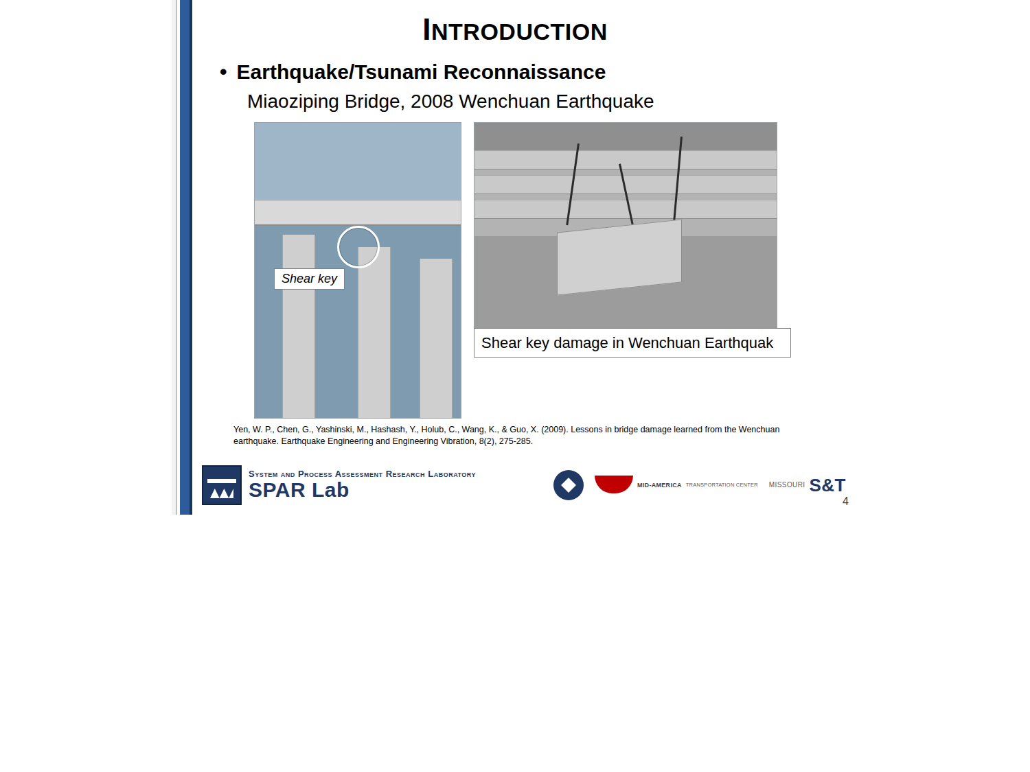INTRODUCTION
• Earthquake/Tsunami Reconnaissance
Miaoziping Bridge, 2008 Wenchuan Earthquake
Shear key
Shear key damage in Wenchuan Earthquak
Yen, W. P., Chen, G., Yashinski, M., Hashash, Y., Holub, C., Wang, K., & Guo, X. (2009). Lessons in bridge damage learned from the Wenchuan earthquake. Earthquake Engineering and Engineering Vibration, 8(2), 275-285.
System and Process Assessment Research Laboratory
SPAR Lab
MID-AMERICA
TRANSPORTATION CENTER
MISSOURI
S&T
4